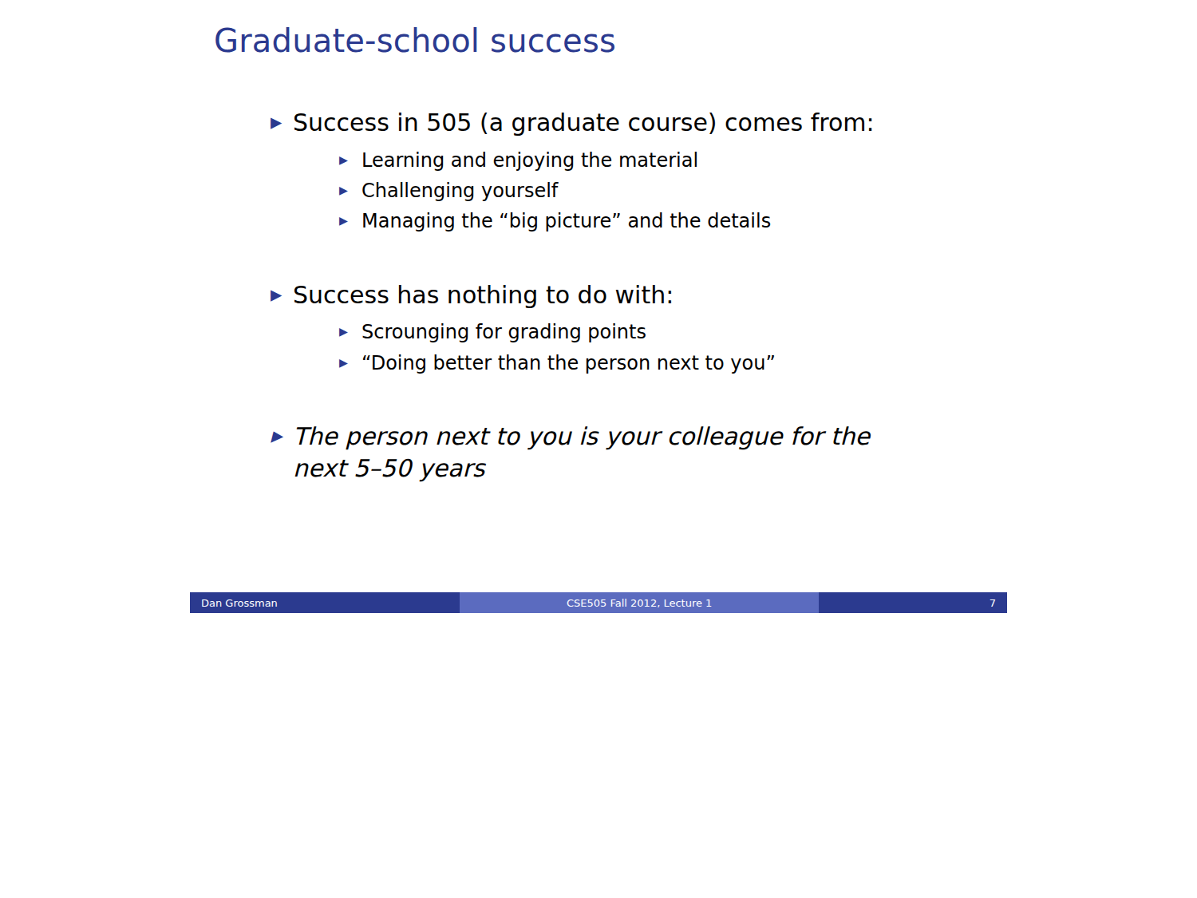Graduate-school success
Success in 505 (a graduate course) comes from:
Learning and enjoying the material
Challenging yourself
Managing the “big picture” and the details
Success has nothing to do with:
Scrounging for grading points
“Doing better than the person next to you”
The person next to you is your colleague for the next 5–50 years
Dan Grossman
CSE505 Fall 2012, Lecture 1
7